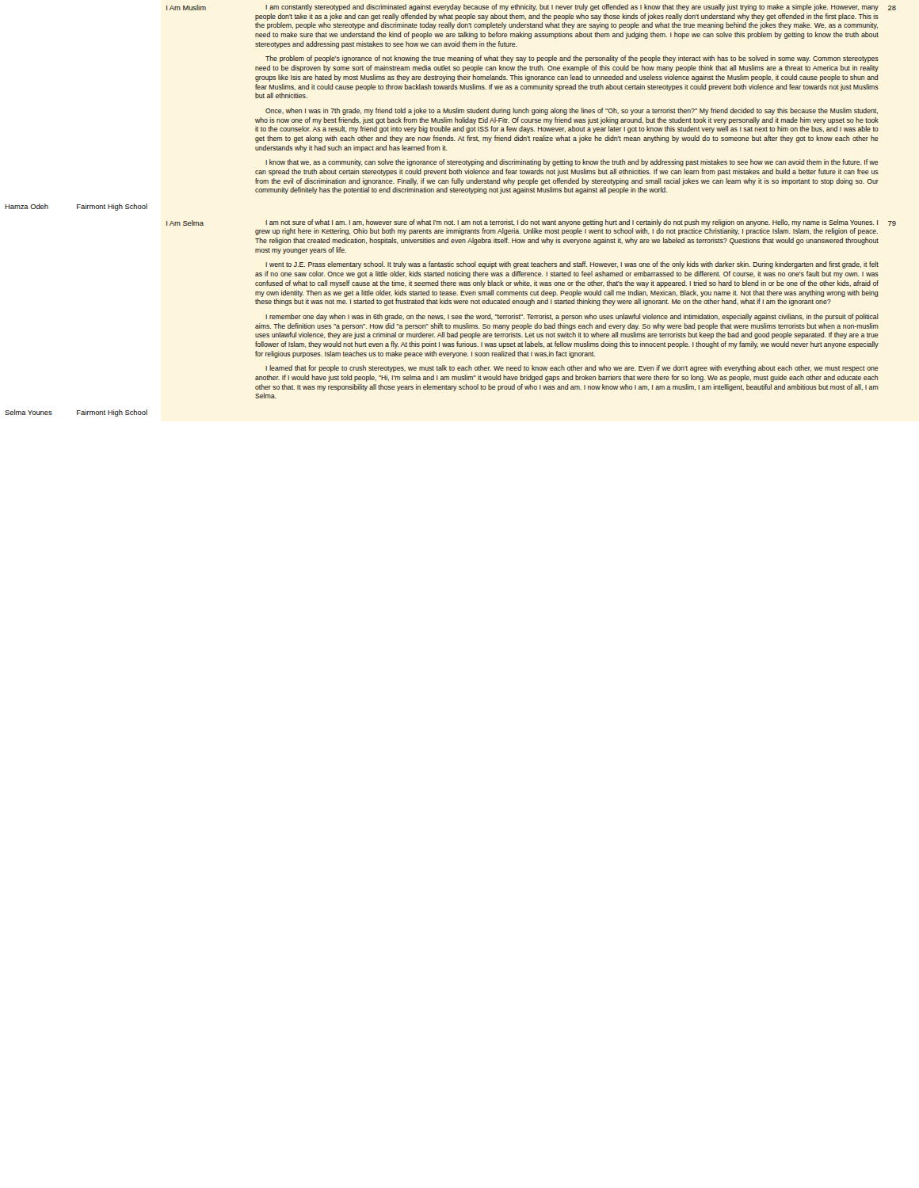| | | I Am Muslim | I am constantly stereotyped and discriminated against everyday because of my ethnicity, but I never truly get offended as I know that they are usually just trying to make a simple joke. However, many people don't take it as a joke and can get really offended by what people say about them, and the people who say those kinds of jokes really don't understand why they get offended in the first place. This is the problem, people who stereotype and discriminate today really don't completely understand what they are saying to people and what the true meaning behind the jokes they make. We, as a community, need to make sure that we understand the kind of people we are talking to before making assumptions about them and judging them. I hope we can solve this problem by getting to know the truth about stereotypes and addressing past mistakes to see how we can avoid them in the future. The problem of people's ignorance of not knowing the true meaning of what they say to people and the personality of the people they interact with has to be solved in some way. Common stereotypes need to be disproven by some sort of mainstream media outlet so people can know the truth. One example of this could be how many people think that all Muslims are a threat to America but in reality groups like Isis are hated by most Muslims as they are destroying their homelands. This ignorance can lead to unneeded and useless violence against the Muslim people, it could cause people to shun and fear Muslims, and it could cause people to throw backlash towards Muslims. If we as a community spread the truth about certain stereotypes it could prevent both violence and fear towards not just Muslims but all ethnicities. Once, when I was in 7th grade, my friend told a joke to a Muslim student during lunch going along the lines of "Oh, so your a terrorist then?" My friend decided to say this because the Muslim student, who is now one of my best friends, just got back from the Muslim holiday Eid Al-Fitr. Of course my friend was just joking around, but the student took it very personally and it made him very upset so he took it to the counselor. As a result, my friend got into very big trouble and got ISS for a few days. However, about a year later I got to know this student very well as I sat next to him on the bus, and I was able to get them to get along with each other and they are now friends. At first, my friend didn't realize what a joke he didn't mean anything by would do to someone but after they got to know each other he understands why it had such an impact and has learned from it. I know that we, as a community, can solve the ignorance of stereotyping and discriminating by getting to know the truth and by addressing past mistakes to see how we can avoid them in the future. If we can spread the truth about certain stereotypes it could prevent both violence and fear towards not just Muslims but all ethnicities. If we can learn from past mistakes and build a better future it can free us from the evil of discrimination and ignorance. Finally, if we can fully understand why people get offended by stereotyping and small racial jokes we can learn why it is so important to stop doing so. Our community definitely has the potential to end discrimination and stereotyping not just against Muslims but against all people in the world. | 28 |
| Hamza Odeh | Fairmont High School | | | |
| | | I Am Selma | I am not sure of what I am. I am, however sure of what I'm not. I am not a terrorist, I do not want anyone getting hurt and I certainly do not push my religion on anyone. Hello, my name is Selma Younes. I grew up right here in Kettering, Ohio but both my parents are immigrants from Algeria. Unlike most people I went to school with, I do not practice Christianity, I practice Islam. Islam, the religion of peace. The religion that created medication, hospitals, universities and even Algebra itself. How and why is everyone against it, why are we labeled as terrorists? Questions that would go unanswered throughout most my younger years of life. I went to J.E. Prass elementary school. It truly was a fantastic school equipt with great teachers and staff. However, I was one of the only kids with darker skin. During kindergarten and first grade, it felt as if no one saw color. Once we got a little older, kids started noticing there was a difference. I started to feel ashamed or embarrassed to be different. Of course, it was no one's fault but my own. I was confused of what to call myself cause at the time, it seemed there was only black or white, it was one or the other, that's the way it appeared. I tried so hard to blend in or be one of the other kids, afraid of my own identity. Then as we get a little older, kids started to tease. Even small comments cut deep. People would call me Indian, Mexican, Black, you name it. Not that there was anything wrong with being these things but it was not me. I started to get frustrated that kids were not educated enough and I started thinking they were all ignorant. Me on the other hand, what if I am the ignorant one? I remember one day when I was in 6th grade, on the news, I see the word, "terrorist". Terrorist, a person who uses unlawful violence and intimidation, especially against civilians, in the pursuit of political aims. The definition uses "a person". How did "a person" shift to muslims. So many people do bad things each and every day. So why were bad people that were muslims terrorists but when a non-muslim uses unlawful violence, they are just a criminal or murderer. All bad people are terrorists. Let us not switch it to where all muslims are terrorists but keep the bad and good people separated. If they are a true follower of Islam, they would not hurt even a fly. At this point I was furious. I was upset at labels, at fellow muslims doing this to innocent people. I thought of my family, we would never hurt anyone especially for religious purposes. Islam teaches us to make peace with everyone. I soon realized that I was,in fact ignorant. I learned that for people to crush stereotypes, we must talk to each other. We need to know each other and who we are. Even if we don't agree with everything about each other, we must respect one another. If I would have just told people, "Hi, I'm selma and I am muslim" it would have bridged gaps and broken barriers that were there for so long. We as people, must guide each other and educate each other so that. It was my responsibility all those years in elementary school to be proud of who I was and am. I now know who I am, I am a muslim, I am intelligent, beautiful and ambitious but most of all, I am Selma. | 79 |
| Selma Younes | Fairmont High School | | | |